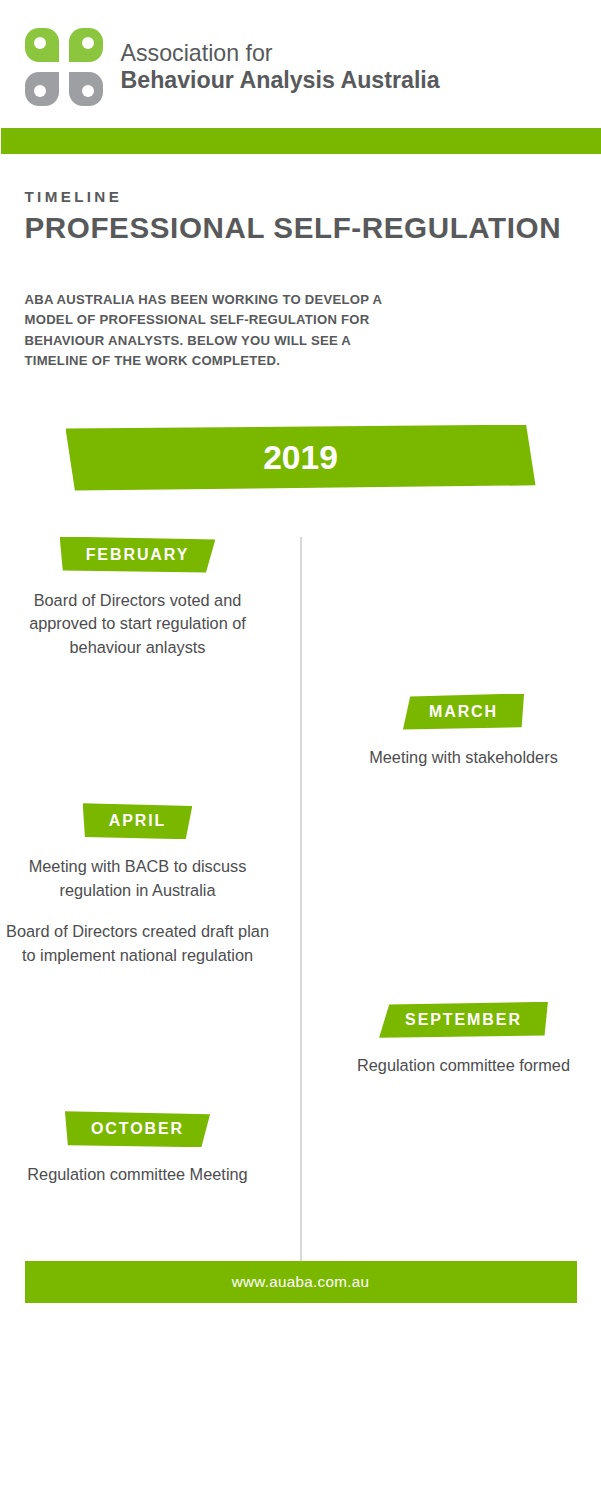Association for
Behaviour Analysis Australia
Timeline
Professional Self-Regulation
ABA Australia has been working to develop a model of professional self-regulation for behaviour analysts. Below you will see a timeline of the work completed.
2019
February
Board of Directors voted and approved to start regulation of behaviour anlaysts
March
Meeting with stakeholders
April
Meeting with BACB to discuss regulation in Australia
Board of Directors created draft plan to implement national regulation
September
Regulation committee formed
October
Regulation committee Meeting
www.auaba.com.au